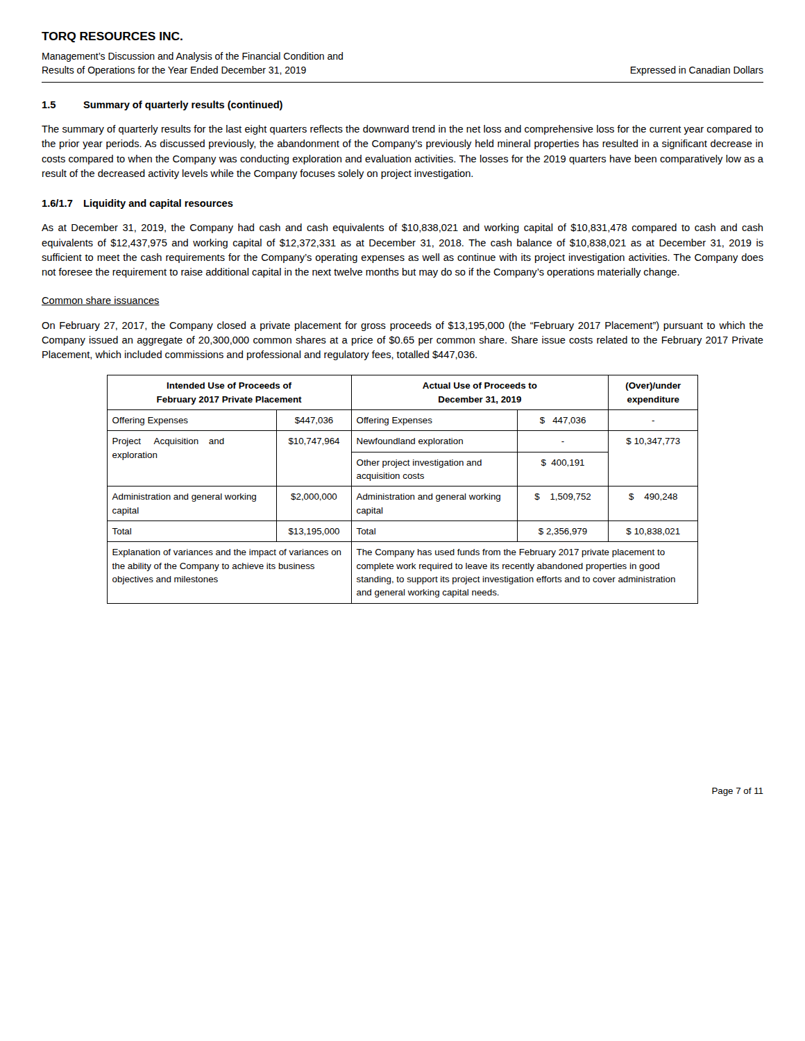TORQ RESOURCES INC.
Management’s Discussion and Analysis of the Financial Condition and
Results of Operations for the Year Ended December 31, 2019 Expressed in Canadian Dollars
1.5 Summary of quarterly results (continued)
The summary of quarterly results for the last eight quarters reflects the downward trend in the net loss and comprehensive loss for the current year compared to the prior year periods. As discussed previously, the abandonment of the Company’s previously held mineral properties has resulted in a significant decrease in costs compared to when the Company was conducting exploration and evaluation activities. The losses for the 2019 quarters have been comparatively low as a result of the decreased activity levels while the Company focuses solely on project investigation.
1.6/1.7 Liquidity and capital resources
As at December 31, 2019, the Company had cash and cash equivalents of $10,838,021 and working capital of $10,831,478 compared to cash and cash equivalents of $12,437,975 and working capital of $12,372,331 as at December 31, 2018. The cash balance of $10,838,021 as at December 31, 2019 is sufficient to meet the cash requirements for the Company’s operating expenses as well as continue with its project investigation activities. The Company does not foresee the requirement to raise additional capital in the next twelve months but may do so if the Company’s operations materially change.
Common share issuances
On February 27, 2017, the Company closed a private placement for gross proceeds of $13,195,000 (the “February 2017 Placement”) pursuant to which the Company issued an aggregate of 20,300,000 common shares at a price of $0.65 per common share. Share issue costs related to the February 2017 Private Placement, which included commissions and professional and regulatory fees, totalled $447,036.
| Intended Use of Proceeds of February 2017 Private Placement | Actual Use of Proceeds to December 31, 2019 | (Over)/under expenditure |
| --- | --- | --- |
| Offering Expenses | $447,036 | Offering Expenses | $ 447,036 | - |
| Project Acquisition and exploration | $10,747,964 | Newfoundland exploration | - | $ 10,347,773 |
| Other project investigation and acquisition costs | $ 400,191 |
| Administration and general working capital | $2,000,000 | Administration and general working capital | $ 1,509,752 | $ 490,248 |
| Total | $13,195,000 | Total | $ 2,356,979 | $ 10,838,021 |
| Explanation of variances and the impact of variances on the ability of the Company to achieve its business objectives and milestones | The Company has used funds from the February 2017 private placement to complete work required to leave its recently abandoned properties in good standing, to support its project investigation efforts and to cover administration and general working capital needs. |
Page 7 of 11